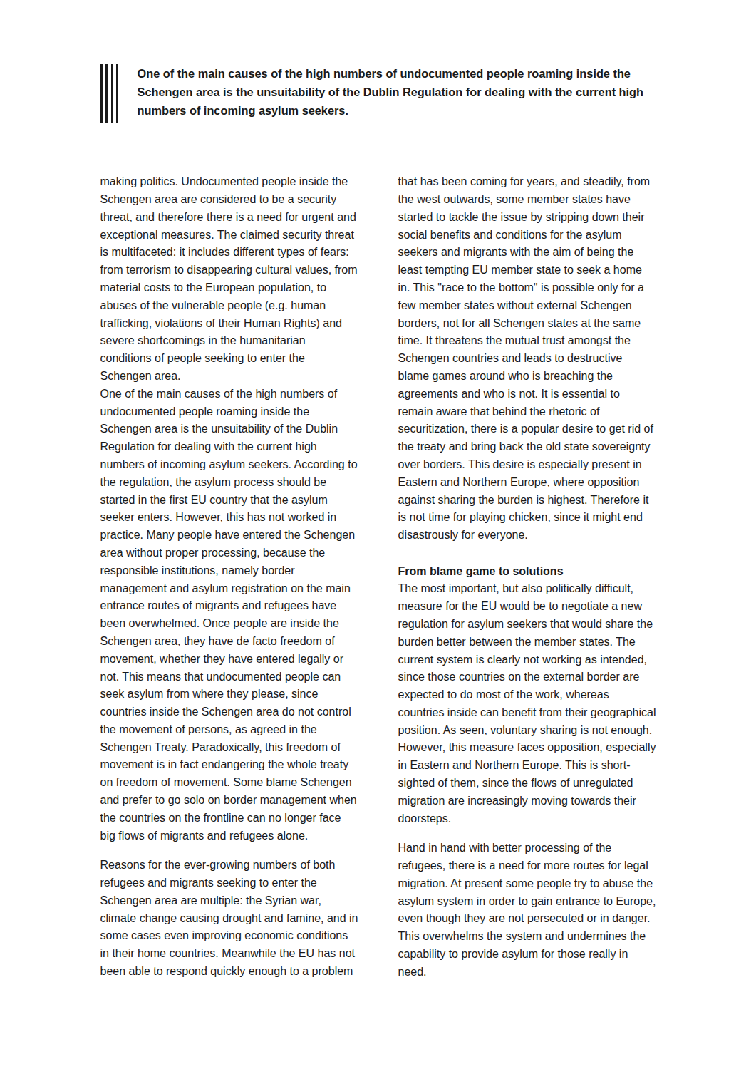One of the main causes of the high numbers of undocumented people roaming inside the Schengen area is the unsuitability of the Dublin Regulation for dealing with the current high numbers of incoming asylum seekers.
making politics. Undocumented people inside the Schengen area are considered to be a security threat, and therefore there is a need for urgent and exceptional measures. The claimed security threat is multifaceted: it includes different types of fears: from terrorism to disappearing cultural values, from material costs to the European population, to abuses of the vulnerable people (e.g. human trafficking, violations of their Human Rights) and severe shortcomings in the humanitarian conditions of people seeking to enter the Schengen area.
One of the main causes of the high numbers of undocumented people roaming inside the Schengen area is the unsuitability of the Dublin Regulation for dealing with the current high numbers of incoming asylum seekers. According to the regulation, the asylum process should be started in the first EU country that the asylum seeker enters. However, this has not worked in practice. Many people have entered the Schengen area without proper processing, because the responsible institutions, namely border management and asylum registration on the main entrance routes of migrants and refugees have been overwhelmed. Once people are inside the Schengen area, they have de facto freedom of movement, whether they have entered legally or not. This means that undocumented people can seek asylum from where they please, since countries inside the Schengen area do not control the movement of persons, as agreed in the Schengen Treaty. Paradoxically, this freedom of movement is in fact endangering the whole treaty on freedom of movement. Some blame Schengen and prefer to go solo on border management when the countries on the frontline can no longer face big flows of migrants and refugees alone.
Reasons for the ever-growing numbers of both refugees and migrants seeking to enter the Schengen area are multiple: the Syrian war, climate change causing drought and famine, and in some cases even improving economic conditions in their home countries. Meanwhile the EU has not been able to respond quickly enough to a problem that has been coming for years, and steadily, from the west outwards, some member states have started to tackle the issue by stripping down their social benefits and conditions for the asylum seekers and migrants with the aim of being the least tempting EU member state to seek a home in. This "race to the bottom" is possible only for a few member states without external Schengen borders, not for all Schengen states at the same time. It threatens the mutual trust amongst the Schengen countries and leads to destructive blame games around who is breaching the agreements and who is not. It is essential to remain aware that behind the rhetoric of securitization, there is a popular desire to get rid of the treaty and bring back the old state sovereignty over borders. This desire is especially present in Eastern and Northern Europe, where opposition against sharing the burden is highest. Therefore it is not time for playing chicken, since it might end disastrously for everyone.
From blame game to solutions
The most important, but also politically difficult, measure for the EU would be to negotiate a new regulation for asylum seekers that would share the burden better between the member states. The current system is clearly not working as intended, since those countries on the external border are expected to do most of the work, whereas countries inside can benefit from their geographical position. As seen, voluntary sharing is not enough. However, this measure faces opposition, especially in Eastern and Northern Europe. This is short-sighted of them, since the flows of unregulated migration are increasingly moving towards their doorsteps.
Hand in hand with better processing of the refugees, there is a need for more routes for legal migration. At present some people try to abuse the asylum system in order to gain entrance to Europe, even though they are not persecuted or in danger. This overwhelms the system and undermines the capability to provide asylum for those really in need.